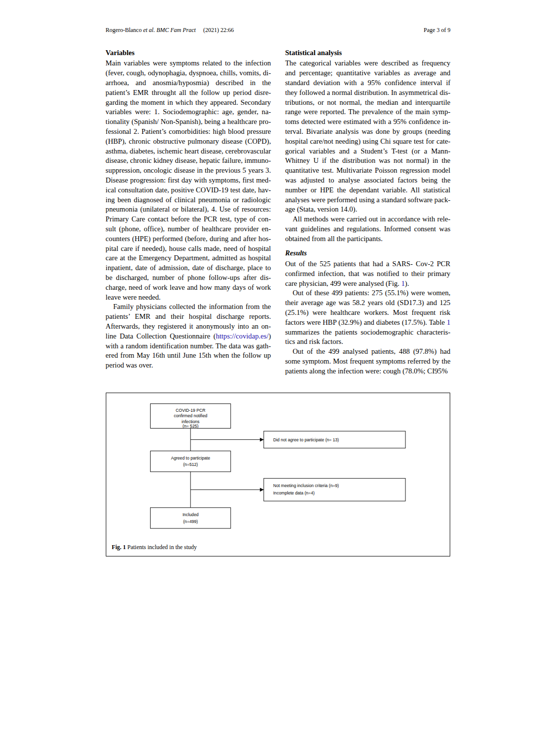Rogero-Blanco et al. BMC Fam Pract (2021) 22:66
Page 3 of 9
Variables
Main variables were symptoms related to the infection (fever, cough, odynophagia, dyspnoea, chills, vomits, diarrhoea, and anosmia/hyposmia) described in the patient’s EMR throught all the follow up period disregarding the moment in which they appeared. Secondary variables were: 1. Sociodemographic: age, gender, nationality (Spanish/ Non-Spanish), being a healthcare professional 2. Patient’s comorbidities: high blood pressure (HBP), chronic obstructive pulmonary disease (COPD), asthma, diabetes, ischemic heart disease, cerebrovascular disease, chronic kidney disease, hepatic failure, immunosuppression, oncologic disease in the previous 5 years 3. Disease progression: first day with symptoms, first medical consultation date, positive COVID-19 test date, having been diagnosed of clinical pneumonia or radiologic pneumonia (unilateral or bilateral), 4. Use of resources: Primary Care contact before the PCR test, type of consult (phone, office), number of healthcare provider encounters (HPE) performed (before, during and after hospital care if needed), house calls made, need of hospital care at the Emergency Department, admitted as hospital inpatient, date of admission, date of discharge, place to be discharged, number of phone follow-ups after discharge, need of work leave and how many days of work leave were needed.
Family physicians collected the information from the patients’ EMR and their hospital discharge reports. Afterwards, they registered it anonymously into an online Data Collection Questionnaire (https://covidap.es/) with a random identification number. The data was gathered from May 16th until June 15th when the follow up period was over.
Statistical analysis
The categorical variables were described as frequency and percentage; quantitative variables as average and standard deviation with a 95% confidence interval if they followed a normal distribution. In asymmetrical distributions, or not normal, the median and interquartile range were reported. The prevalence of the main symptoms detected were estimated with a 95% confidence interval. Bivariate analysis was done by groups (needing hospital care/not needing) using Chi square test for categorical variables and a Student’s T-test (or a Mann- Whitney U if the distribution was not normal) in the quantitative test. Multivariate Poisson regression model was adjusted to analyse associated factors being the number or HPE the dependant variable. All statistical analyses were performed using a standard software package (Stata, version 14.0).
All methods were carried out in accordance with relevant guidelines and regulations. Informed consent was obtained from all the participants.
Results
Out of the 525 patients that had a SARS- Cov-2 PCR confirmed infection, that was notified to their primary care physician, 499 were analysed (Fig. 1).
Out of these 499 patients: 275 (55.1%) were women, their average age was 58.2 years old (SD17.3) and 125 (25.1%) were healthcare workers. Most frequent risk factors were HBP (32.9%) and diabetes (17.5%). Table 1 summarizes the patients sociodemographic characteristics and risk factors.
Out of the 499 analysed patients, 488 (97.8%) had some symptom. Most frequent symptoms referred by the patients along the infection were: cough (78.0%; CI95%
COVID-19 PCR confirmed notified infections (n= 525) Did not agree to participate (n= 13) Agreed to participate (n=512) Not meeting inclusion criteria (n=9) Incomplete data (n=4) Included (n=499)
Fig. 1 Patients included in the study